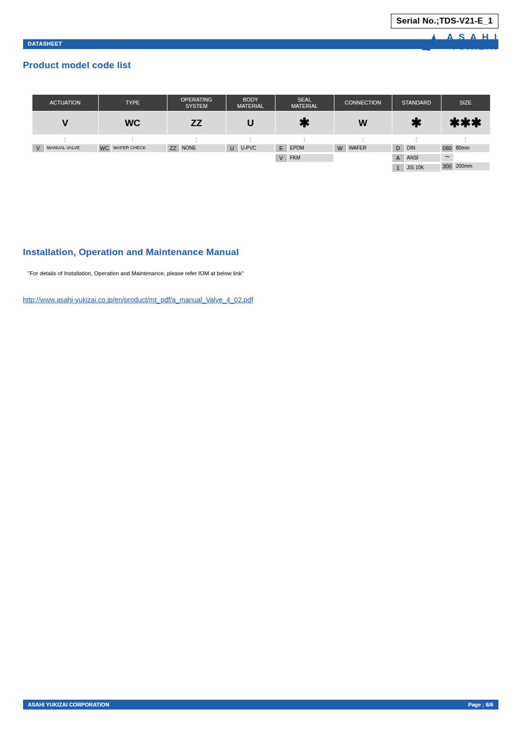Serial No.;TDS-V21-E_1
A S A H I
YUKIZAI
DATASHEET
Product model code list
| ACTUATION | TYPE | OPERATING SYSTEM | BODY MATERIAL | SEAL MATERIAL | CONNECTION | STANDARD | SIZE |
| V | WC | ZZ | U | ✱ | W | ✱ | ✱✱✱ |
| : | : | : | : | : | : | : | : |
| V MANUAL VALVE | WC WAFER CHECK | ZZ NONE | U U-PVC | E EPDM V FKM | W WAFER | D DIN A ANSI 1 JIS 10K | 080 80mm 〜 300 200mm |
Installation, Operation and Maintenance Manual
"For details of Installation, Operation and Maintenance, please refer IOM at below link"
http://www.asahi-yukizai.co.jp/en/product/mt_pdf/a_manual_Valve_4_02.pdf
ASAHI YUKIZAI CORPORATION Page ; 6/6